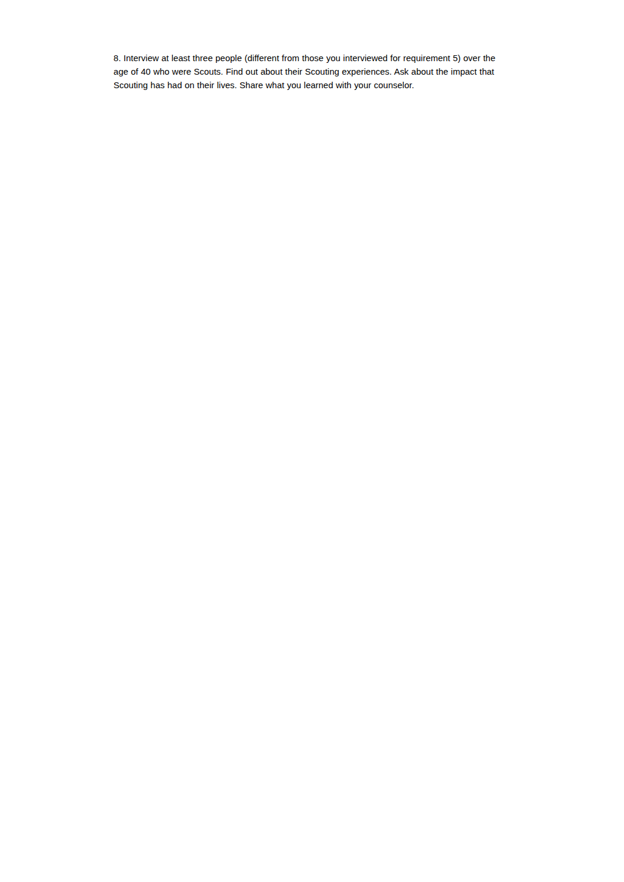8. Interview at least three people (different from those you interviewed for requirement 5) over the age of 40 who were Scouts. Find out about their Scouting experiences. Ask about the impact that Scouting has had on their lives. Share what you learned with your counselor.